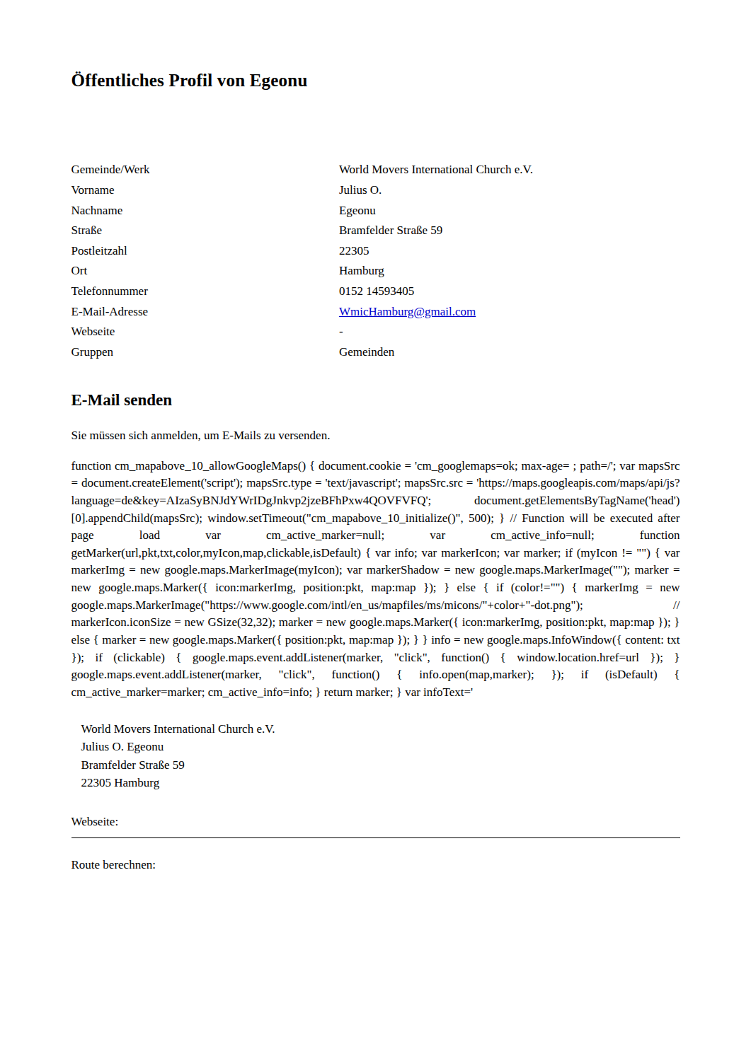Öffentliches Profil von Egeonu
| Gemeinde/Werk | World Movers International Church e.V. |
| Vorname | Julius O. |
| Nachname | Egeonu |
| Straße | Bramfelder Straße 59 |
| Postleitzahl | 22305 |
| Ort | Hamburg |
| Telefonnummer | 0152 14593405 |
| E-Mail-Adresse | WmicHamburg@gmail.com |
| Webseite | - |
| Gruppen | Gemeinden |
E-Mail senden
Sie müssen sich anmelden, um E-Mails zu versenden.
function cm_mapabove_10_allowGoogleMaps() { document.cookie = 'cm_googlemaps=ok; max-age= ; path=/'; var mapsSrc = document.createElement('script'); mapsSrc.type = 'text/javascript'; mapsSrc.src = 'https://maps.googleapis.com/maps/api/js?language=de&key=AIzaSyBNJdYWrIDgJnkvp2jzeBFhPxw4QOVFVFQ'; document.getElementsByTagName('head')[0].appendChild(mapsSrc); window.setTimeout("cm_mapabove_10_initialize()", 500); } // Function will be executed after page load var cm_active_marker=null; var cm_active_info=null; function getMarker(url,pkt,txt,color,myIcon,map,clickable,isDefault) { var info; var markerIcon; var marker; if (myIcon != "") { var markerImg = new google.maps.MarkerImage(myIcon); var markerShadow = new google.maps.MarkerImage(""); marker = new google.maps.Marker({ icon:markerImg, position:pkt, map:map }); } else { if (color!="") { markerImg = new google.maps.MarkerImage("https://www.google.com/intl/en_us/mapfiles/ms/micons/"+color+"-dot.png"); // markerIcon.iconSize = new GSize(32,32); marker = new google.maps.Marker({ icon:markerImg, position:pkt, map:map }); } else { marker = new google.maps.Marker({ position:pkt, map:map }); } } info = new google.maps.InfoWindow({ content: txt }); if (clickable) { google.maps.event.addListener(marker, "click", function() { window.location.href=url }); } google.maps.event.addListener(marker, "click", function() { info.open(map,marker); }); if (isDefault) { cm_active_marker=marker; cm_active_info=info; } return marker; } var infoText='
World Movers International Church e.V.
Julius O. Egeonu
Bramfelder Straße 59
22305 Hamburg
Webseite:
Route berechnen: